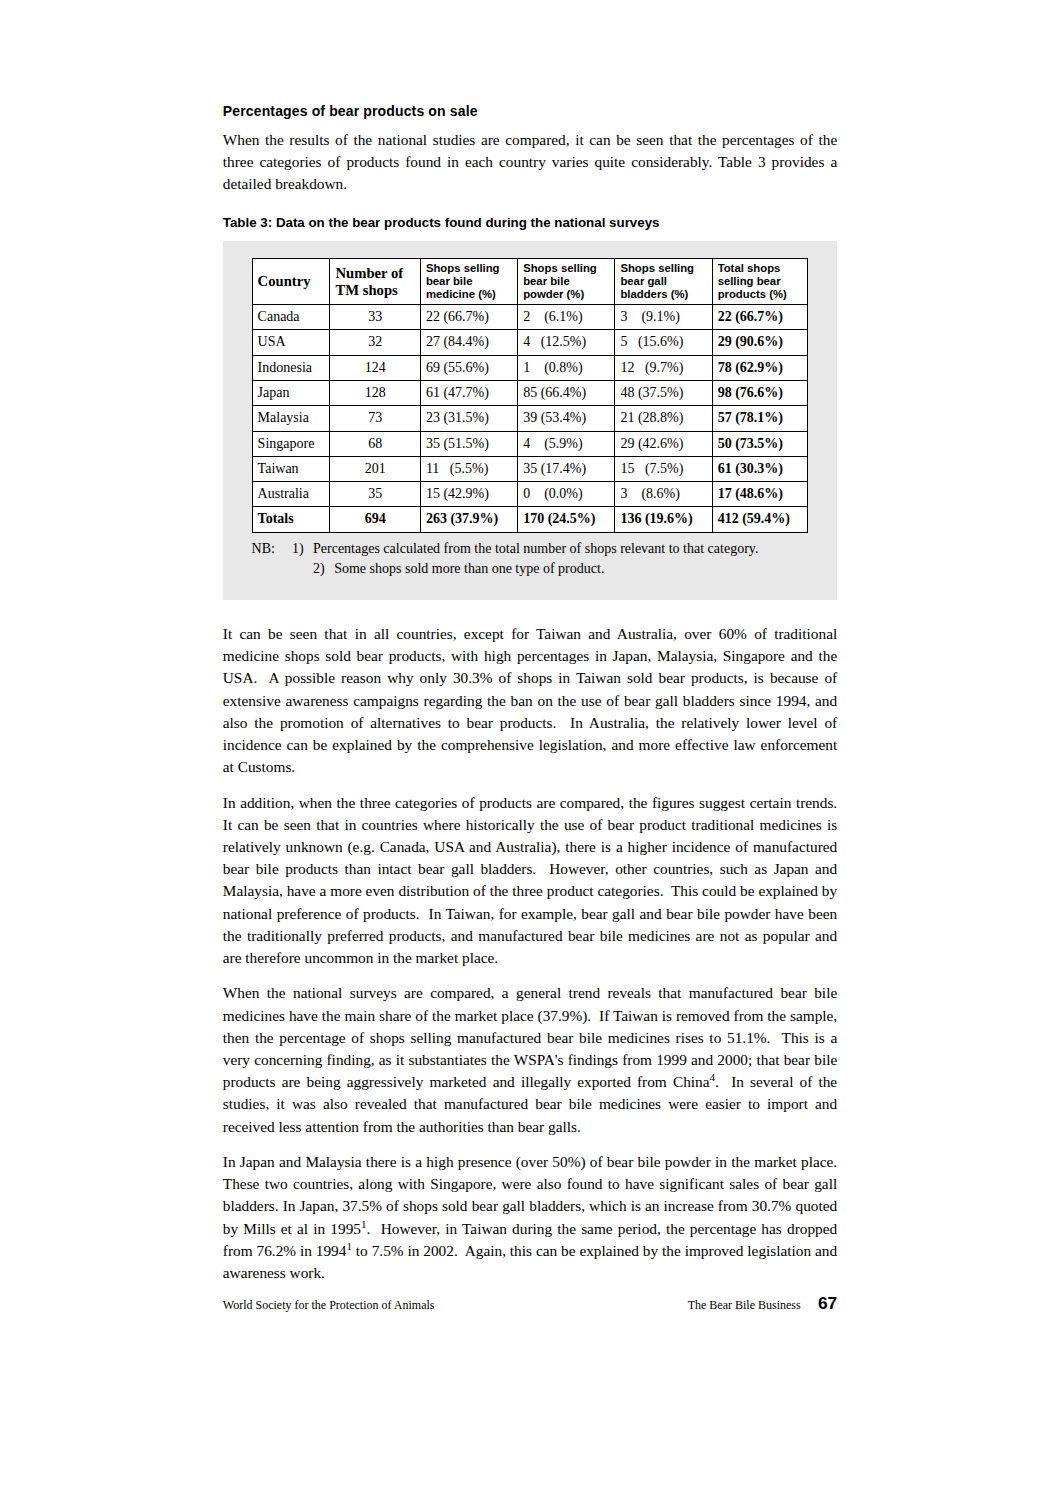Percentages of bear products on sale
When the results of the national studies are compared, it can be seen that the percentages of the three categories of products found in each country varies quite considerably. Table 3 provides a detailed breakdown.
Table 3: Data on the bear products found during the national surveys
| Country | Number of TM shops | Shops selling bear bile medicine (%) | Shops selling bear bile powder (%) | Shops selling bear gall bladders (%) | Total shops selling bear products (%) |
| --- | --- | --- | --- | --- | --- |
| Canada | 33 | 22 (66.7%) | 2 (6.1%) | 3 (9.1%) | 22 (66.7%) |
| USA | 32 | 27 (84.4%) | 4 (12.5%) | 5 (15.6%) | 29 (90.6%) |
| Indonesia | 124 | 69 (55.6%) | 1 (0.8%) | 12 (9.7%) | 78 (62.9%) |
| Japan | 128 | 61 (47.7%) | 85 (66.4%) | 48 (37.5%) | 98 (76.6%) |
| Malaysia | 73 | 23 (31.5%) | 39 (53.4%) | 21 (28.8%) | 57 (78.1%) |
| Singapore | 68 | 35 (51.5%) | 4 (5.9%) | 29 (42.6%) | 50 (73.5%) |
| Taiwan | 201 | 11 (5.5%) | 35 (17.4%) | 15 (7.5%) | 61 (30.3%) |
| Australia | 35 | 15 (42.9%) | 0 (0.0%) | 3 (8.6%) | 17 (48.6%) |
| Totals | 694 | 263 (37.9%) | 170 (24.5%) | 136 (19.6%) | 412 (59.4%) |
NB: 1) Percentages calculated from the total number of shops relevant to that category.
2) Some shops sold more than one type of product.
It can be seen that in all countries, except for Taiwan and Australia, over 60% of traditional medicine shops sold bear products, with high percentages in Japan, Malaysia, Singapore and the USA. A possible reason why only 30.3% of shops in Taiwan sold bear products, is because of extensive awareness campaigns regarding the ban on the use of bear gall bladders since 1994, and also the promotion of alternatives to bear products. In Australia, the relatively lower level of incidence can be explained by the comprehensive legislation, and more effective law enforcement at Customs.
In addition, when the three categories of products are compared, the figures suggest certain trends. It can be seen that in countries where historically the use of bear product traditional medicines is relatively unknown (e.g. Canada, USA and Australia), there is a higher incidence of manufactured bear bile products than intact bear gall bladders. However, other countries, such as Japan and Malaysia, have a more even distribution of the three product categories. This could be explained by national preference of products. In Taiwan, for example, bear gall and bear bile powder have been the traditionally preferred products, and manufactured bear bile medicines are not as popular and are therefore uncommon in the market place.
When the national surveys are compared, a general trend reveals that manufactured bear bile medicines have the main share of the market place (37.9%). If Taiwan is removed from the sample, then the percentage of shops selling manufactured bear bile medicines rises to 51.1%. This is a very concerning finding, as it substantiates the WSPA's findings from 1999 and 2000; that bear bile products are being aggressively marketed and illegally exported from China4. In several of the studies, it was also revealed that manufactured bear bile medicines were easier to import and received less attention from the authorities than bear galls.
In Japan and Malaysia there is a high presence (over 50%) of bear bile powder in the market place. These two countries, along with Singapore, were also found to have significant sales of bear gall bladders. In Japan, 37.5% of shops sold bear gall bladders, which is an increase from 30.7% quoted by Mills et al in 19951. However, in Taiwan during the same period, the percentage has dropped from 76.2% in 19941 to 7.5% in 2002. Again, this can be explained by the improved legislation and awareness work.
World Society for the Protection of Animals
The Bear Bile Business67